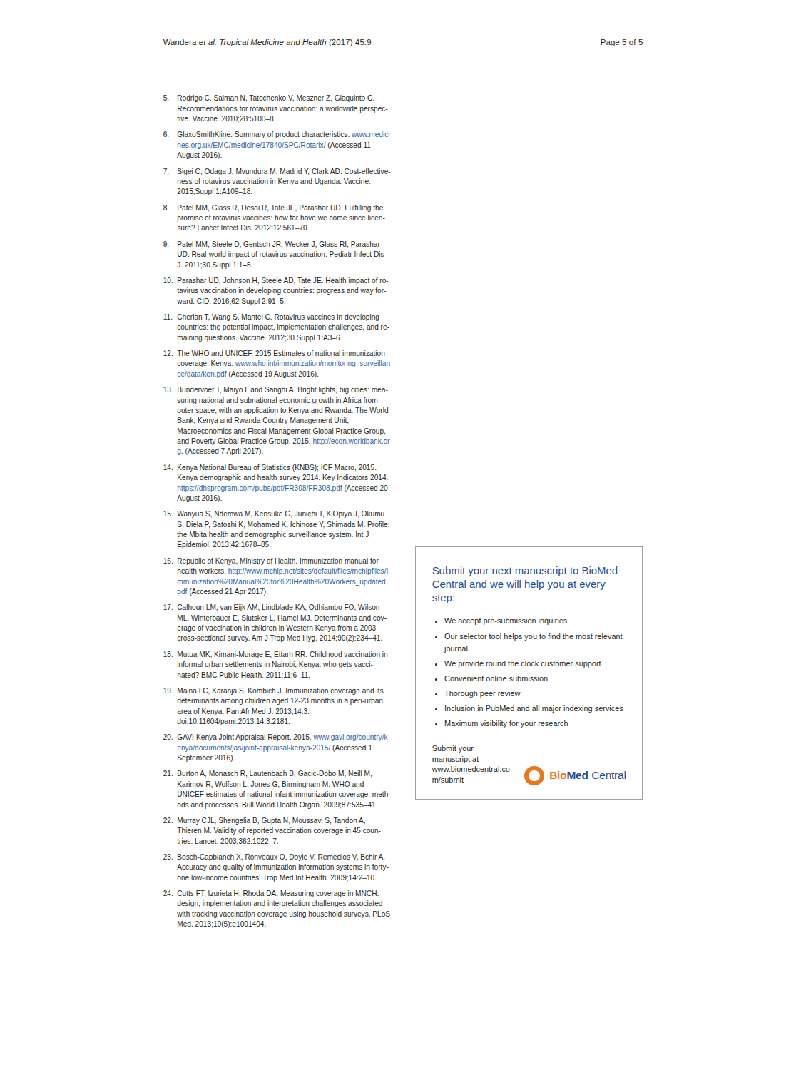Wandera et al. Tropical Medicine and Health (2017) 45:9
Page 5 of 5
Rodrigo C, Salman N, Tatochenko V, Meszner Z, Giaquinto C. Recommendations for rotavirus vaccination: a worldwide perspective. Vaccine. 2010;28:5100–8.
GlaxoSmithKline. Summary of product characteristics. www.medicines.org.uk/EMC/medicine/17840/SPC/Rotarix/ (Accessed 11 August 2016).
Sigei C, Odaga J, Mvundura M, Madrid Y, Clark AD. Cost-effectiveness of rotavirus vaccination in Kenya and Uganda. Vaccine. 2015;Suppl 1:A109–18.
Patel MM, Glass R, Desai R, Tate JE, Parashar UD. Fulfilling the promise of rotavirus vaccines: how far have we come since licensure? Lancet Infect Dis. 2012;12:561–70.
Patel MM, Steele D, Gentsch JR, Wecker J, Glass RI, Parashar UD. Real-world impact of rotavirus vaccination. Pediatr Infect Dis J. 2011;30 Suppl 1:1–5.
Parashar UD, Johnson H, Steele AD, Tate JE. Health impact of rotavirus vaccination in developing countries: progress and way forward. CID. 2016;62 Suppl 2:91–5.
Cherian T, Wang S, Mantel C. Rotavirus vaccines in developing countries: the potential impact, implementation challenges, and remaining questions. Vaccine. 2012;30 Suppl 1:A3–6.
The WHO and UNICEF. 2015 Estimates of national immunization coverage: Kenya. www.who.int/immunization/monitoring_surveillance/data/ken.pdf (Accessed 19 August 2016).
Bundervoet T, Maiyo L and Sanghi A. Bright lights, big cities: measuring national and subnational economic growth in Africa from outer space, with an application to Kenya and Rwanda. The World Bank, Kenya and Rwanda Country Management Unit, Macroeconomics and Fiscal Management Global Practice Group, and Poverty Global Practice Group. 2015. http://econ.worldbank.org. (Accessed 7 April 2017).
Kenya National Bureau of Statistics (KNBS); ICF Macro, 2015. Kenya demographic and health survey 2014. Key Indicators 2014. https://dhsprogram.com/pubs/pdf/FR308/FR308.pdf (Accessed 20 August 2016).
Wanyua S, Ndemwa M, Kensuke G, Junichi T, K’Opiyo J, Okumu S, Diela P, Satoshi K, Mohamed K, Ichinose Y, Shimada M. Profile: the Mbita health and demographic surveillance system. Int J Epidemiol. 2013;42:1678–85.
Republic of Kenya, Ministry of Health. Immunization manual for health workers. http://www.mchip.net/sites/default/files/mchipfiles/Immunization%20Manual%20for%20Health%20Workers_updated.pdf (Accessed 21 Apr 2017).
Calhoun LM, van Eijk AM, Lindblade KA, Odhiambo FO, Wilson ML, Winterbauer E, Slutsker L, Hamel MJ. Determinants and coverage of vaccination in children in Western Kenya from a 2003 cross-sectional survey. Am J Trop Med Hyg. 2014;90(2):234–41.
Mutua MK, Kimani-Murage E, Ettarh RR. Childhood vaccination in informal urban settlements in Nairobi, Kenya: who gets vaccinated? BMC Public Health. 2011;11:6–11.
Maina LC, Karanja S, Kombich J. Immunization coverage and its determinants among children aged 12-23 months in a peri-urban area of Kenya. Pan Afr Med J. 2013;14:3. doi:10.11604/pamj.2013.14.3.2181.
GAVI-Kenya Joint Appraisal Report, 2015. www.gavi.org/country/kenya/documents/jas/joint-appraisal-kenya-2015/ (Accessed 1 September 2016).
Burton A, Monasch R, Lautenbach B, Gacic-Dobo M, Neill M, Karimov R, Wolfson L, Jones G, Birmingham M. WHO and UNICEF estimates of national infant immunization coverage: methods and processes. Bull World Health Organ. 2009;87:535–41.
Murray CJL, Shengelia B, Gupta N, Moussavi S, Tandon A, Thieren M. Validity of reported vaccination coverage in 45 countries. Lancet. 2003;362:1022–7.
Bosch-Capblanch X, Ronveaux O, Doyle V, Remedios V, Bchir A. Accuracy and quality of immunization information systems in forty-one low-income countries. Trop Med Int Health. 2009;14:2–10.
Cutts FT, Izurieta H, Rhoda DA. Measuring coverage in MNCH: design, implementation and interpretation challenges associated with tracking vaccination coverage using household surveys. PLoS Med. 2013;10(5):e1001404.
Submit your next manuscript to BioMed Central and we will help you at every step:
We accept pre-submission inquiries
Our selector tool helps you to find the most relevant journal
We provide round the clock customer support
Convenient online submission
Thorough peer review
Inclusion in PubMed and all major indexing services
Maximum visibility for your research
Submit your manuscript at
www.biomedcentral.com/submit
Bio Med Central